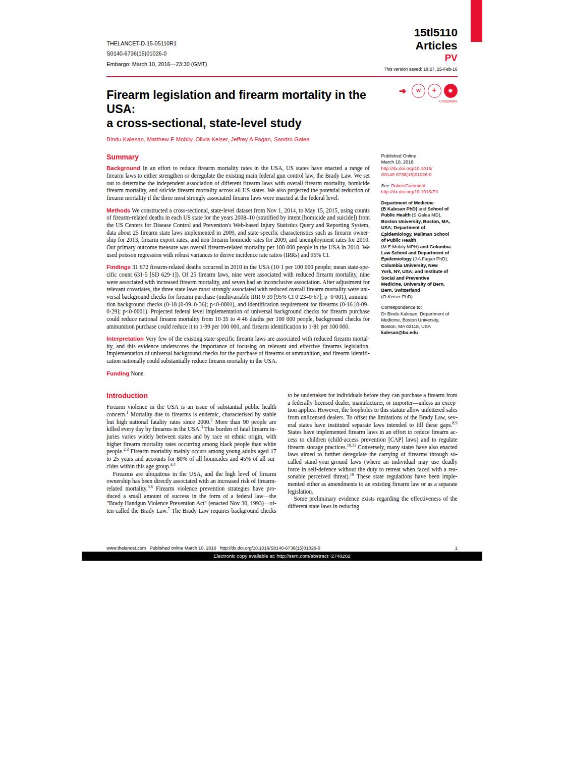THELANCET-D-15-05110R1
S0140-6736(15)01026-0
Embargo: March 10, 2016—23:30 (GMT)
15tl5110
Articles
PV
This version saved: 18:27, 25-Feb-16
➔
W
✛
◉
CrossMark
Firearm legislation and firearm mortality in the USA:
a cross-sectional, state-level study
Bindu Kalesan, Matthew E Mobily, Olivia Keiser, Jeffrey A Fagan, Sandro Galea
Summary
Background In an effort to reduce firearm mortality rates in the USA, US states have enacted a range of firearm laws to either strengthen or deregulate the existing main federal gun control law, the Brady Law. We set out to determine the independent association of different firearm laws with overall firearm mortality, homicide firearm mortality, and suicide firearm mortality across all US states. We also projected the potential reduction of firearm mortality if the three most strongly associated firearm laws were enacted at the federal level.
Methods We constructed a cross-sectional, state-level dataset from Nov 1, 2014, to May 15, 2015, using counts of firearm-related deaths in each US state for the years 2008–10 (stratified by intent [homicide and suicide]) from the US Centers for Disease Control and Prevention's Web-based Injury Statistics Query and Reporting System, data about 25 firearm state laws implemented in 2009, and state-specific characteristics such as firearm ownership for 2013, firearm export rates, and non-firearm homicide rates for 2009, and unemployment rates for 2010. Our primary outcome measure was overall firearm-related mortality per 100 000 people in the USA in 2010. We used poisson regression with robust variances to derive incidence rate ratios (IRRs) and 95% CI.
Findings 31 672 firearm-related deaths occurred in 2010 in the USA (10·1 per 100 000 people; mean state-specific count 631·5 [SD 629·1]). Of 25 firearm laws, nine were associated with reduced firearm mortality, nine were associated with increased firearm mortality, and seven had an inconclusive association. After adjustment for relevant covariates, the three state laws most strongly associated with reduced overall firearm mortality were universal background checks for firearm purchase (multivariable IRR 0·39 [95% CI 0·23–0·67]; p=0·001), ammunition background checks (0·18 [0·09–0·36]; p<0·0001), and identification requirement for firearms (0·16 [0·09–0·29]; p<0·0001). Projected federal level implementation of universal background checks for firearm purchase could reduce national firearm mortality from 10·35 to 4·46 deaths per 100 000 people, background checks for ammunition purchase could reduce it to 1·99 per 100 000, and firearm identification to 1·81 per 100 000.
Interpretation Very few of the existing state-specific firearm laws are associated with reduced firearm mortality, and this evidence underscores the importance of focusing on relevant and effective firearms legislation. Implementation of universal background checks for the purchase of firearms or ammunition, and firearm identification nationally could substantially reduce firearm mortality in the USA.
Funding None.
Published Online
March 10, 2016
http://dx.doi.org/10.1016/
S0140-6736(15)01026-0
See Online/Comment
http://dx.doi.org/10.1016/PII
Department of Medicine
(B Kalesan PhD) and School of
Public Health (S Galea MD),
Boston University, Boston, MA,
USA; Department of
Epidemiology, Mailman School
of Public Health
(M E Mobily MPH) and Columbia
Law School and Department of
Epidemiology (J A Fagan PhD),
Columbia University, New
York, NY, USA; and Institute of
Social and Preventive
Medicine, University of Bern,
Bern, Switzerland
(O Keiser PhD)
Correspondence to:
Dr Bindu Kalesan, Department of
Medicine, Boston University,
Boston, MA 02118, USA
kalesan@bu.edu
Introduction
Firearm violence in the USA is an issue of substantial public health concern.1 Mortality due to firearms is endemic, characterised by stable but high national fatality rates since 2000.2 More than 90 people are killed every day by firearms in the USA.3 This burden of fatal firearm injuries varies widely between states and by race or ethnic origin, with higher firearm mortality rates occurring among black people than white people.2,3 Firearm mortality mainly occurs among young adults aged 17 to 25 years and accounts for 80% of all homicides and 45% of all suicides within this age group.3,4
Firearms are ubiquitous in the USA, and the high level of firearm ownership has been directly associated with an increased risk of firearm-related mortality.5,6 Firearm violence prevention strategies have produced a small amount of success in the form of a federal law—the "Brady Handgun Violence Prevention Act" (enacted Nov 30, 1993)—often called the Brady Law.7 The Brady Law requires background checks to be undertaken for individuals before they can purchase a firearm from a federally licensed dealer, manufacturer, or importer—unless an exception applies. However, the loopholes to this statute allow unfettered sales from unlicensed dealers. To offset the limitations of the Brady Law, several states have instituted separate laws intended to fill these gaps.8,9 States have implemented firearm laws in an effort to reduce firearm access to children (child-access prevention [CAP] laws) and to regulate firearm storage practices.10,11 Conversely, many states have also enacted laws aimed to further deregulate the carrying of firearms through so-called stand-your-ground laws (where an individual may use deadly force in self-defence without the duty to retreat when faced with a reasonable perceived threat).10 These state regulations have been implemented either as amendments to an existing firearm law or as a separate legislation.
Some preliminary evidence exists regarding the effectiveness of the different state laws in reducing
www.thelancet.com Published online March 10, 2016 http://dx.doi.org/10.1016/S0140-6736(15)01026-0
1
Electronic copy available at: http://ssrn.com/abstract=2748202